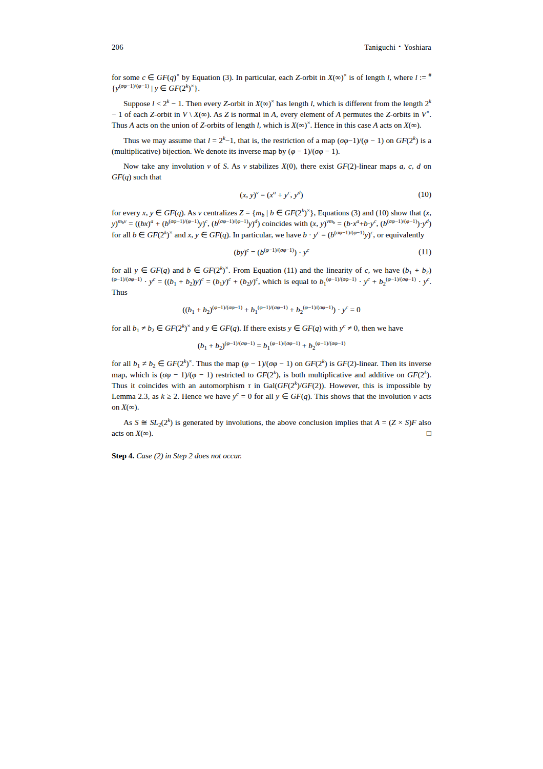206 Taniguchi•Yoshiara
for some c ∈ GF(q)× by Equation (3). In particular, each Z-orbit in X(∞)× is of length l, where l := #{y(σφ−1)/(φ−1) | y ∈ GF(2k)×}.
Suppose l < 2k − 1. Then every Z-orbit in X(∞)× has length l, which is different from the length 2k − 1 of each Z-orbit in V \ X(∞). As Z is normal in A, every element of A permutes the Z-orbits in V×. Thus A acts on the union of Z-orbits of length l, which is X(∞)×. Hence in this case A acts on X(∞).
Thus we may assume that l = 2k−1, that is, the restriction of a map (σφ−1)/(φ − 1) on GF(2k) is a (multiplicative) bijection. We denote its inverse map by (φ − 1)/(σφ − 1).
Now take any involution v of S. As v stabilizes X(0), there exist GF(2)-linear maps a, c, d on GF(q) such that
(x, y)v = (xa + yc, yd) (10)
for every x, y ∈ GF(q). As v centralizes Z = {mb | b ∈ GF(2k)×}, Equations (3) and (10) show that (x, y)mbv = ((bx)a + (b(σφ−1)/(φ−1)y)c, (b(σφ−1)/(φ−1)y)d) coincides with (x, y)vmb = (b·xa+b·yc, (b(σφ−1)/(φ−1))·yd) for all b ∈ GF(2k)× and x, y ∈ GF(q). In particular, we have b · yc = (b(σφ−1)/(φ−1)y)c, or equivalently
(by)c = (b(φ−1)/(σφ−1)) · yc (11)
for all y ∈ GF(q) and b ∈ GF(2k)×. From Equation (11) and the linearity of c, we have (b1 + b2)(φ−1)/(σφ−1) · yc = ((b1 + b2)y)c = (b1y)c + (b2y)c, which is equal to b1(φ−1)/(σφ−1) · yc + b2(φ−1)/(σφ−1) · yc. Thus
((b1 + b2)(φ−1)/(σφ−1) + b1(φ−1)/(σφ−1) + b2(φ−1)/(σφ−1)) · yc = 0
for all b1 ≠ b2 ∈ GF(2k)× and y ∈ GF(q). If there exists y ∈ GF(q) with yc ≠ 0, then we have
(b1 + b2)(φ−1)/(σφ−1) = b1(φ−1)/(σφ−1) + b2(φ−1)/(σφ−1)
for all b1 ≠ b2 ∈ GF(2k)×. Thus the map (φ − 1)/(σφ − 1) on GF(2k) is GF(2)-linear. Then its inverse map, which is (σφ − 1)/(φ − 1) restricted to GF(2k), is both multiplicative and additive on GF(2k). Thus it coincides with an automorphism τ in Gal(GF(2k)/GF(2)). However, this is impossible by Lemma 2.3, as k ≥ 2. Hence we have yc = 0 for all y ∈ GF(q). This shows that the involution v acts on X(∞).
As S ≅ SL2(2k) is generated by involutions, the above conclusion implies that A = (Z × S)F also acts on X(∞).□
Step 4. Case (2) in Step 2 does not occur.